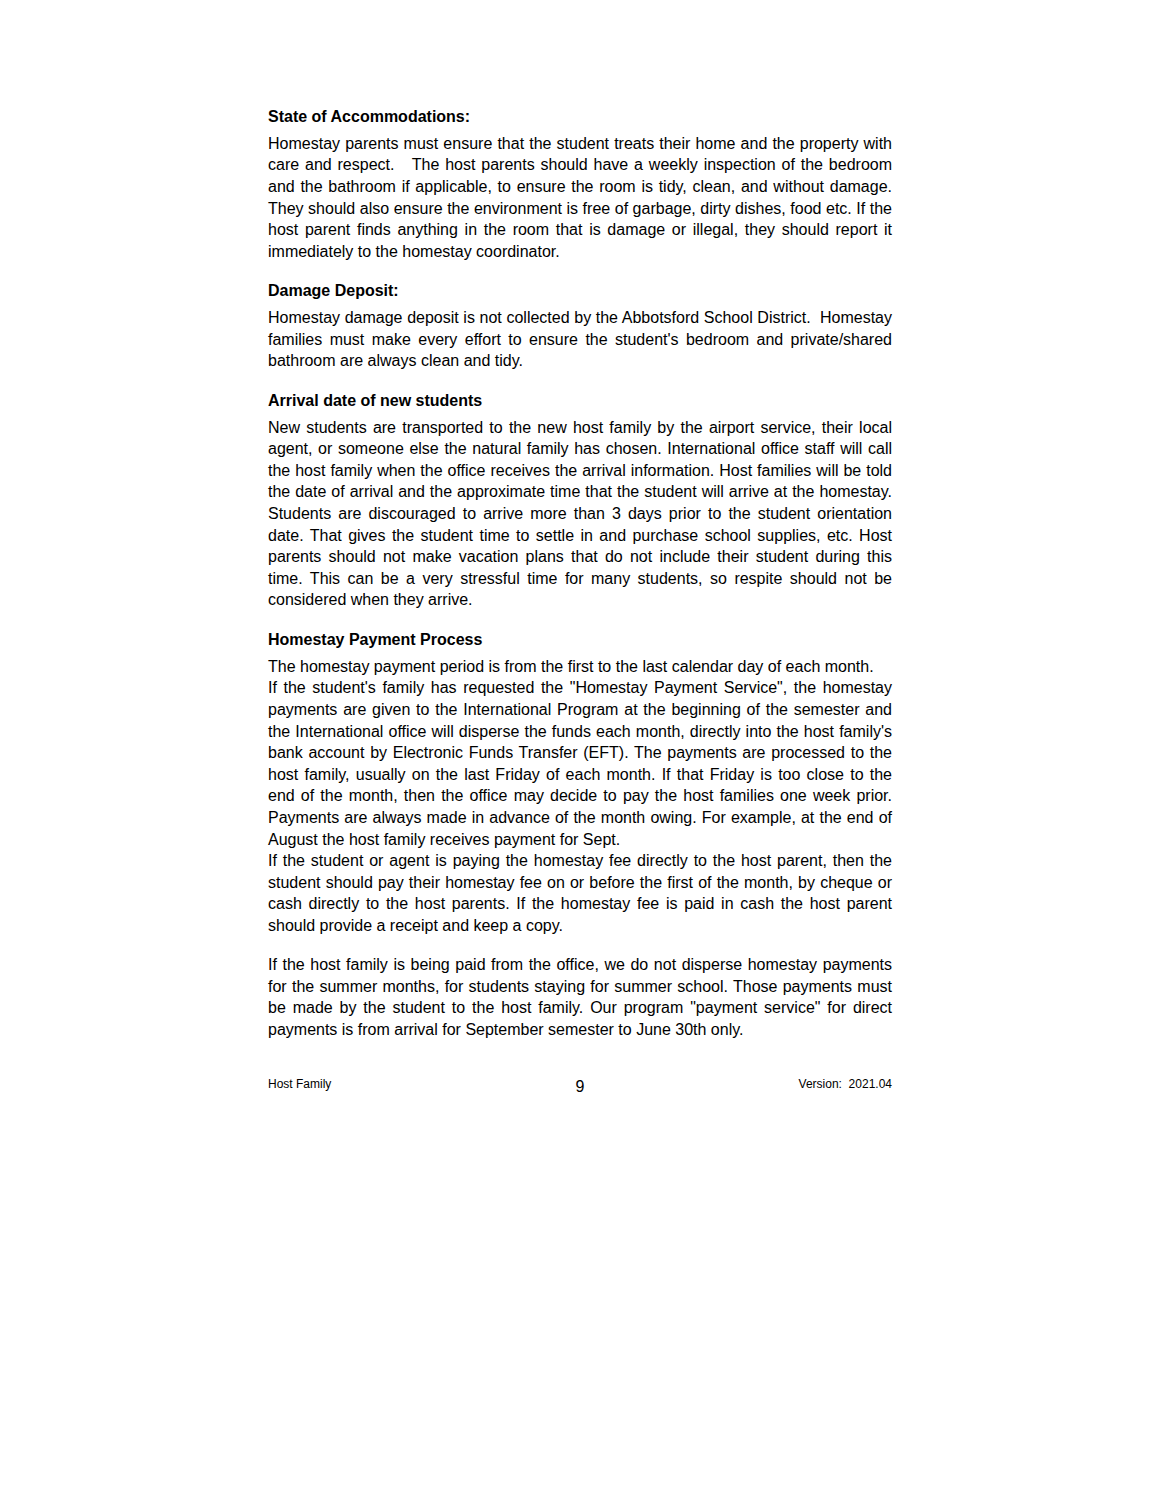State of Accommodations:
Homestay parents must ensure that the student treats their home and the property with care and respect. The host parents should have a weekly inspection of the bedroom and the bathroom if applicable, to ensure the room is tidy, clean, and without damage. They should also ensure the environment is free of garbage, dirty dishes, food etc. If the host parent finds anything in the room that is damage or illegal, they should report it immediately to the homestay coordinator.
Damage Deposit:
Homestay damage deposit is not collected by the Abbotsford School District. Homestay families must make every effort to ensure the student's bedroom and private/shared bathroom are always clean and tidy.
Arrival date of new students
New students are transported to the new host family by the airport service, their local agent, or someone else the natural family has chosen. International office staff will call the host family when the office receives the arrival information. Host families will be told the date of arrival and the approximate time that the student will arrive at the homestay. Students are discouraged to arrive more than 3 days prior to the student orientation date. That gives the student time to settle in and purchase school supplies, etc. Host parents should not make vacation plans that do not include their student during this time. This can be a very stressful time for many students, so respite should not be considered when they arrive.
Homestay Payment Process
The homestay payment period is from the first to the last calendar day of each month.
If the student's family has requested the "Homestay Payment Service", the homestay payments are given to the International Program at the beginning of the semester and the International office will disperse the funds each month, directly into the host family's bank account by Electronic Funds Transfer (EFT). The payments are processed to the host family, usually on the last Friday of each month. If that Friday is too close to the end of the month, then the office may decide to pay the host families one week prior. Payments are always made in advance of the month owing. For example, at the end of August the host family receives payment for Sept.
If the student or agent is paying the homestay fee directly to the host parent, then the student should pay their homestay fee on or before the first of the month, by cheque or cash directly to the host parents. If the homestay fee is paid in cash the host parent should provide a receipt and keep a copy.
If the host family is being paid from the office, we do not disperse homestay payments for the summer months, for students staying for summer school. Those payments must be made by the student to the host family. Our program "payment service" for direct payments is from arrival for September semester to June 30th only.
Host Family 9 Version: 2021.04